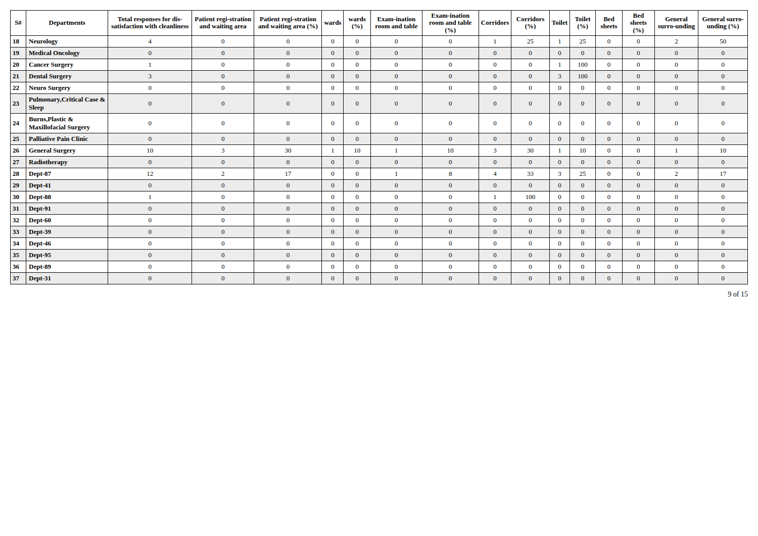| S# | Departments | Total responses for dis-satisfaction with cleanliness | Patient regi-stration and waiting area | Patient regi-stration and waiting area (%) | wards | wards (%) | Exam-ination room and table | Exam-ination room and table (%) | Corridors | Corridors (%) | Toilet | Toilet (%) | Bed sheets | Bed sheets (%) | General surro-unding | General surro-unding (%) |
| --- | --- | --- | --- | --- | --- | --- | --- | --- | --- | --- | --- | --- | --- | --- | --- | --- |
| 18 | Neurology | 4 | 0 | 0 | 0 | 0 | 0 | 0 | 1 | 25 | 1 | 25 | 0 | 0 | 2 | 50 |
| 19 | Medical Oncology | 0 | 0 | 0 | 0 | 0 | 0 | 0 | 0 | 0 | 0 | 0 | 0 | 0 | 0 | 0 |
| 20 | Cancer Surgery | 1 | 0 | 0 | 0 | 0 | 0 | 0 | 0 | 0 | 1 | 100 | 0 | 0 | 0 | 0 |
| 21 | Dental Surgery | 3 | 0 | 0 | 0 | 0 | 0 | 0 | 0 | 0 | 3 | 100 | 0 | 0 | 0 | 0 |
| 22 | Neuro Surgery | 0 | 0 | 0 | 0 | 0 | 0 | 0 | 0 | 0 | 0 | 0 | 0 | 0 | 0 | 0 |
| 23 | Pulmonary,Critical Case & Sleep | 0 | 0 | 0 | 0 | 0 | 0 | 0 | 0 | 0 | 0 | 0 | 0 | 0 | 0 | 0 |
| 24 | Burns,Plastic & Maxillofacial Surgery | 0 | 0 | 0 | 0 | 0 | 0 | 0 | 0 | 0 | 0 | 0 | 0 | 0 | 0 | 0 |
| 25 | Palliative Pain Clinic | 0 | 0 | 0 | 0 | 0 | 0 | 0 | 0 | 0 | 0 | 0 | 0 | 0 | 0 | 0 |
| 26 | General Surgery | 10 | 3 | 30 | 1 | 10 | 1 | 10 | 3 | 30 | 1 | 10 | 0 | 0 | 1 | 10 |
| 27 | Radiotherapy | 0 | 0 | 0 | 0 | 0 | 0 | 0 | 0 | 0 | 0 | 0 | 0 | 0 | 0 | 0 |
| 28 | Dept-87 | 12 | 2 | 17 | 0 | 0 | 1 | 8 | 4 | 33 | 3 | 25 | 0 | 0 | 2 | 17 |
| 29 | Dept-41 | 0 | 0 | 0 | 0 | 0 | 0 | 0 | 0 | 0 | 0 | 0 | 0 | 0 | 0 | 0 |
| 30 | Dept-88 | 1 | 0 | 0 | 0 | 0 | 0 | 0 | 1 | 100 | 0 | 0 | 0 | 0 | 0 | 0 |
| 31 | Dept-91 | 0 | 0 | 0 | 0 | 0 | 0 | 0 | 0 | 0 | 0 | 0 | 0 | 0 | 0 | 0 |
| 32 | Dept-60 | 0 | 0 | 0 | 0 | 0 | 0 | 0 | 0 | 0 | 0 | 0 | 0 | 0 | 0 | 0 |
| 33 | Dept-39 | 0 | 0 | 0 | 0 | 0 | 0 | 0 | 0 | 0 | 0 | 0 | 0 | 0 | 0 | 0 |
| 34 | Dept-46 | 0 | 0 | 0 | 0 | 0 | 0 | 0 | 0 | 0 | 0 | 0 | 0 | 0 | 0 | 0 |
| 35 | Dept-95 | 0 | 0 | 0 | 0 | 0 | 0 | 0 | 0 | 0 | 0 | 0 | 0 | 0 | 0 | 0 |
| 36 | Dept-89 | 0 | 0 | 0 | 0 | 0 | 0 | 0 | 0 | 0 | 0 | 0 | 0 | 0 | 0 | 0 |
| 37 | Dept-31 | 0 | 0 | 0 | 0 | 0 | 0 | 0 | 0 | 0 | 0 | 0 | 0 | 0 | 0 | 0 |
9 of 15